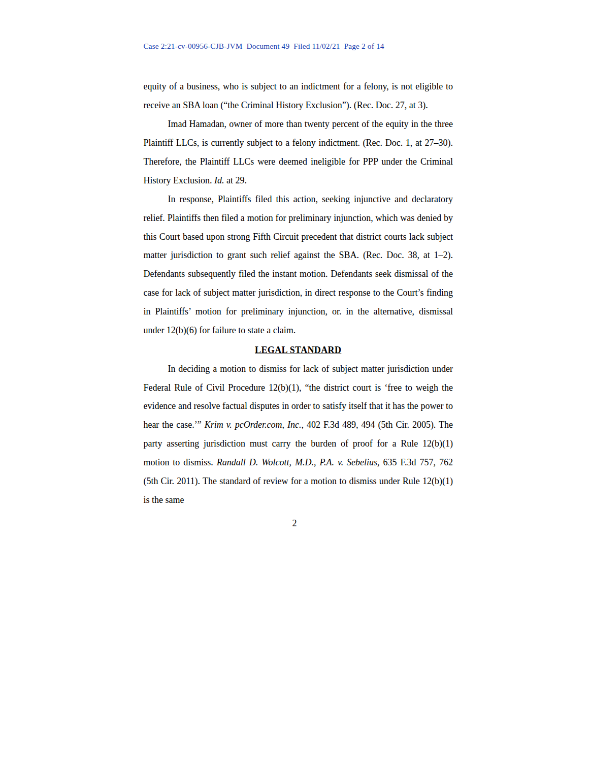Case 2:21-cv-00956-CJB-JVM Document 49 Filed 11/02/21 Page 2 of 14
equity of a business, who is subject to an indictment for a felony, is not eligible to receive an SBA loan (“the Criminal History Exclusion”). (Rec. Doc. 27, at 3).
Imad Hamadan, owner of more than twenty percent of the equity in the three Plaintiff LLCs, is currently subject to a felony indictment. (Rec. Doc. 1, at 27–30). Therefore, the Plaintiff LLCs were deemed ineligible for PPP under the Criminal History Exclusion. Id. at 29.
In response, Plaintiffs filed this action, seeking injunctive and declaratory relief. Plaintiffs then filed a motion for preliminary injunction, which was denied by this Court based upon strong Fifth Circuit precedent that district courts lack subject matter jurisdiction to grant such relief against the SBA. (Rec. Doc. 38, at 1–2). Defendants subsequently filed the instant motion. Defendants seek dismissal of the case for lack of subject matter jurisdiction, in direct response to the Court’s finding in Plaintiffs’ motion for preliminary injunction, or. in the alternative, dismissal under 12(b)(6) for failure to state a claim.
LEGAL STANDARD
In deciding a motion to dismiss for lack of subject matter jurisdiction under Federal Rule of Civil Procedure 12(b)(1), “the district court is ‘free to weigh the evidence and resolve factual disputes in order to satisfy itself that it has the power to hear the case.’” Krim v. pcOrder.com, Inc., 402 F.3d 489, 494 (5th Cir. 2005). The party asserting jurisdiction must carry the burden of proof for a Rule 12(b)(1) motion to dismiss. Randall D. Wolcott, M.D., P.A. v. Sebelius, 635 F.3d 757, 762 (5th Cir. 2011). The standard of review for a motion to dismiss under Rule 12(b)(1) is the same
2